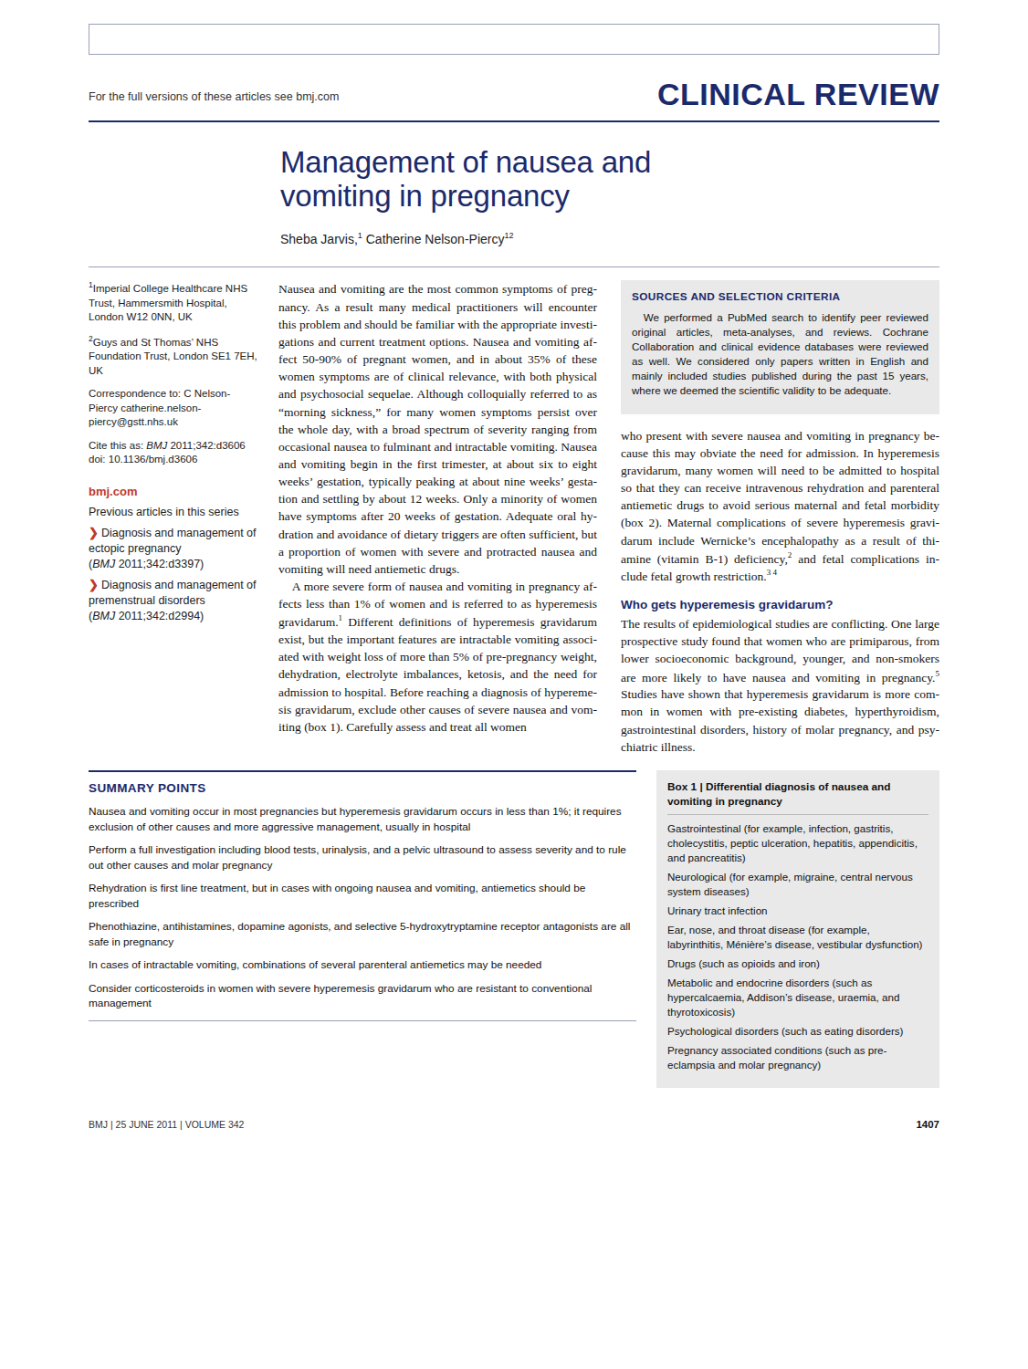For the full versions of these articles see bmj.com
CLINICAL REVIEW
Management of nausea and
vomiting in pregnancy
Sheba Jarvis,1 Catherine Nelson-Piercy12
1Imperial College Healthcare NHS Trust, Hammersmith Hospital, London W12 0NN, UK
2Guys and St Thomas’ NHS Foundation Trust, London SE1 7EH, UK
Correspondence to: C Nelson-Piercy catherine.nelson-piercy@gstt.nhs.uk
Cite this as: BMJ 2011;342:d3606
doi: 10.1136/bmj.d3606
bmj.com
Previous articles in this series
❯Diagnosis and management of ectopic pregnancy
(BMJ 2011;342:d3397)
❯Diagnosis and management of premenstrual disorders
(BMJ 2011;342:d2994)
Nausea and vomiting are the most common symptoms of pregnancy. As a result many medical practitioners will encounter this problem and should be familiar with the appropriate investigations and current treatment options. Nausea and vomiting affect 50-90% of pregnant women, and in about 35% of these women symptoms are of clinical relevance, with both physical and psychosocial sequelae. Although colloquially referred to as “morning sickness,” for many women symptoms persist over the whole day, with a broad spectrum of severity ranging from occasional nausea to fulminant and intractable vomiting. Nausea and vomiting begin in the first trimester, at about six to eight weeks’ gestation, typically peaking at about nine weeks’ gestation and settling by about 12 weeks. Only a minority of women have symptoms after 20 weeks of gestation. Adequate oral hydration and avoidance of dietary triggers are often sufficient, but a proportion of women with severe and protracted nausea and vomiting will need antiemetic drugs.
A more severe form of nausea and vomiting in pregnancy affects less than 1% of women and is referred to as hyperemesis gravidarum.1 Different definitions of hyperemesis gravidarum exist, but the important features are intractable vomiting associated with weight loss of more than 5% of pre-pregnancy weight, dehydration, electrolyte imbalances, ketosis, and the need for admission to hospital. Before reaching a diagnosis of hyperemesis gravidarum, exclude other causes of severe nausea and vomiting (box 1). Carefully assess and treat all women
SOURCES AND SELECTION CRITERIA
We performed a PubMed search to identify peer reviewed original articles, meta-analyses, and reviews. Cochrane Collaboration and clinical evidence databases were reviewed as well. We considered only papers written in English and mainly included studies published during the past 15 years, where we deemed the scientific validity to be adequate.
who present with severe nausea and vomiting in pregnancy because this may obviate the need for admission. In hyperemesis gravidarum, many women will need to be admitted to hospital so that they can receive intravenous rehydration and parenteral antiemetic drugs to avoid serious maternal and fetal morbidity (box 2). Maternal complications of severe hyperemesis gravidarum include Wernicke’s encephalopathy as a result of thiamine (vitamin B-1) deficiency,2 and fetal complications include fetal growth restriction.3 4
Who gets hyperemesis gravidarum?
The results of epidemiological studies are conflicting. One large prospective study found that women who are primiparous, from lower socioeconomic background, younger, and non-smokers are more likely to have nausea and vomiting in pregnancy.5 Studies have shown that hyperemesis gravidarum is more common in women with pre-existing diabetes, hyperthyroidism, gastrointestinal disorders, history of molar pregnancy, and psychiatric illness.
SUMMARY POINTS
Nausea and vomiting occur in most pregnancies but hyperemesis gravidarum occurs in less than 1%; it requires exclusion of other causes and more aggressive management, usually in hospital
Perform a full investigation including blood tests, urinalysis, and a pelvic ultrasound to assess severity and to rule out other causes and molar pregnancy
Rehydration is first line treatment, but in cases with ongoing nausea and vomiting, antiemetics should be prescribed
Phenothiazine, antihistamines, dopamine agonists, and selective 5-hydroxytryptamine receptor antagonists are all safe in pregnancy
In cases of intractable vomiting, combinations of several parenteral antiemetics may be needed
Consider corticosteroids in women with severe hyperemesis gravidarum who are resistant to conventional management
Box 1 | Differential diagnosis of nausea and vomiting in pregnancy
Gastrointestinal (for example, infection, gastritis, cholecystitis, peptic ulceration, hepatitis, appendicitis, and pancreatitis)
Neurological (for example, migraine, central nervous system diseases)
Urinary tract infection
Ear, nose, and throat disease (for example, labyrinthitis, Ménière’s disease, vestibular dysfunction)
Drugs (such as opioids and iron)
Metabolic and endocrine disorders (such as hypercalcaemia, Addison’s disease, uraemia, and thyrotoxicosis)
Psychological disorders (such as eating disorders)
Pregnancy associated conditions (such as pre-eclampsia and molar pregnancy)
BMJ | 25 JUNE 2011 | VOLUME 342
1407